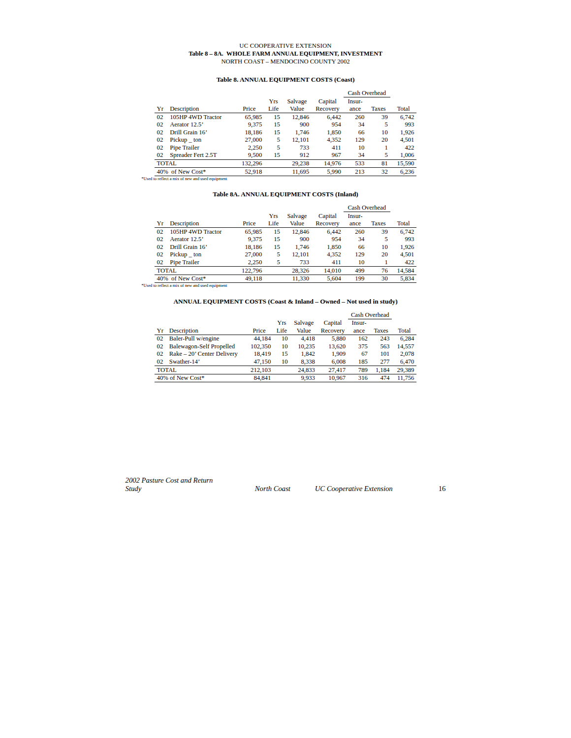UC COOPERATIVE EXTENSION
Table 8 – 8A. WHOLE FARM ANNUAL EQUIPMENT, INVESTMENT
NORTH COAST – MENDOCINO COUNTY 2002
Table 8. ANNUAL EQUIPMENT COSTS (Coast)
| | Cash Overhead | |
| | | Yrs | Salvage | Capital | Insur- | | |
| Yr | Description | Price | Life | Value | Recovery | ance | Taxes | Total |
| 02 | 105HP 4WD Tractor | 65,985 | 15 | 12,846 | 6,442 | 260 | 39 | 6,742 |
| 02 | Aerator 12.5’ | 9,375 | 15 | 900 | 954 | 34 | 5 | 993 |
| 02 | Drill Grain 16’ | 18,186 | 15 | 1,746 | 1,850 | 66 | 10 | 1,926 |
| 02 | Pickup _ ton | 27,000 | 5 | 12,101 | 4,352 | 129 | 20 | 4,501 |
| 02 | Pipe Trailer | 2,250 | 5 | 733 | 411 | 10 | 1 | 422 |
| 02 | Spreader Fert 2.5T | 9,500 | 15 | 912 | 967 | 34 | 5 | 1,006 |
| TOTAL | 132,296 | | 29,238 | 14,976 | 533 | 81 | 15,590 |
| 40% of New Cost* | 52,918 | | 11,695 | 5,990 | 213 | 32 | 6,236 |
*Used to reflect a mix of new and used equipment
Table 8A. ANNUAL EQUIPMENT COSTS (Inland)
| | Cash Overhead | |
| | | Yrs | Salvage | Capital | Insur- | | |
| Yr | Description | Price | Life | Value | Recovery | ance | Taxes | Total |
| 02 | 105HP 4WD Tractor | 65,985 | 15 | 12,846 | 6,442 | 260 | 39 | 6,742 |
| 02 | Aerator 12.5’ | 9,375 | 15 | 900 | 954 | 34 | 5 | 993 |
| 02 | Drill Grain 16’ | 18,186 | 15 | 1,746 | 1,850 | 66 | 10 | 1,926 |
| 02 | Pickup _ ton | 27,000 | 5 | 12,101 | 4,352 | 129 | 20 | 4,501 |
| 02 | Pipe Trailer | 2,250 | 5 | 733 | 411 | 10 | 1 | 422 |
| TOTAL | 122,796 | | 28,326 | 14,010 | 499 | 76 | 14,584 |
| 40% of New Cost* | 49,118 | | 11,330 | 5,604 | 199 | 30 | 5,834 |
*Used to reflect a mix of new and used equipment
ANNUAL EQUIPMENT COSTS (Coast & Inland – Owned – Not used in study)
| | Cash Overhead | |
| | | Yrs | Salvage | Capital | Insur- | | |
| Yr | Description | Price | Life | Value | Recovery | ance | Taxes | Total |
| 02 | Baler-Pull w/engine | 44,184 | 10 | 4,418 | 5,880 | 162 | 243 | 6,284 |
| 02 | Balewagon-Self Propelled | 102,350 | 10 | 10,235 | 13,620 | 375 | 563 | 14,557 |
| 02 | Rake – 20’ Center Delivery | 18,419 | 15 | 1,842 | 1,909 | 67 | 101 | 2,078 |
| 02 | Swather-14’ | 47,150 | 10 | 8,338 | 6,008 | 185 | 277 | 6,470 |
| TOTAL | 212,103 | | 24,833 | 27,417 | 789 | 1,184 | 29,389 |
| 40% of New Cost* | 84,841 | | 9,933 | 10,967 | 316 | 474 | 11,756 |
| 2002 Pasture Cost and Return Study | North Coast | UC Cooperative Extension | 16 |